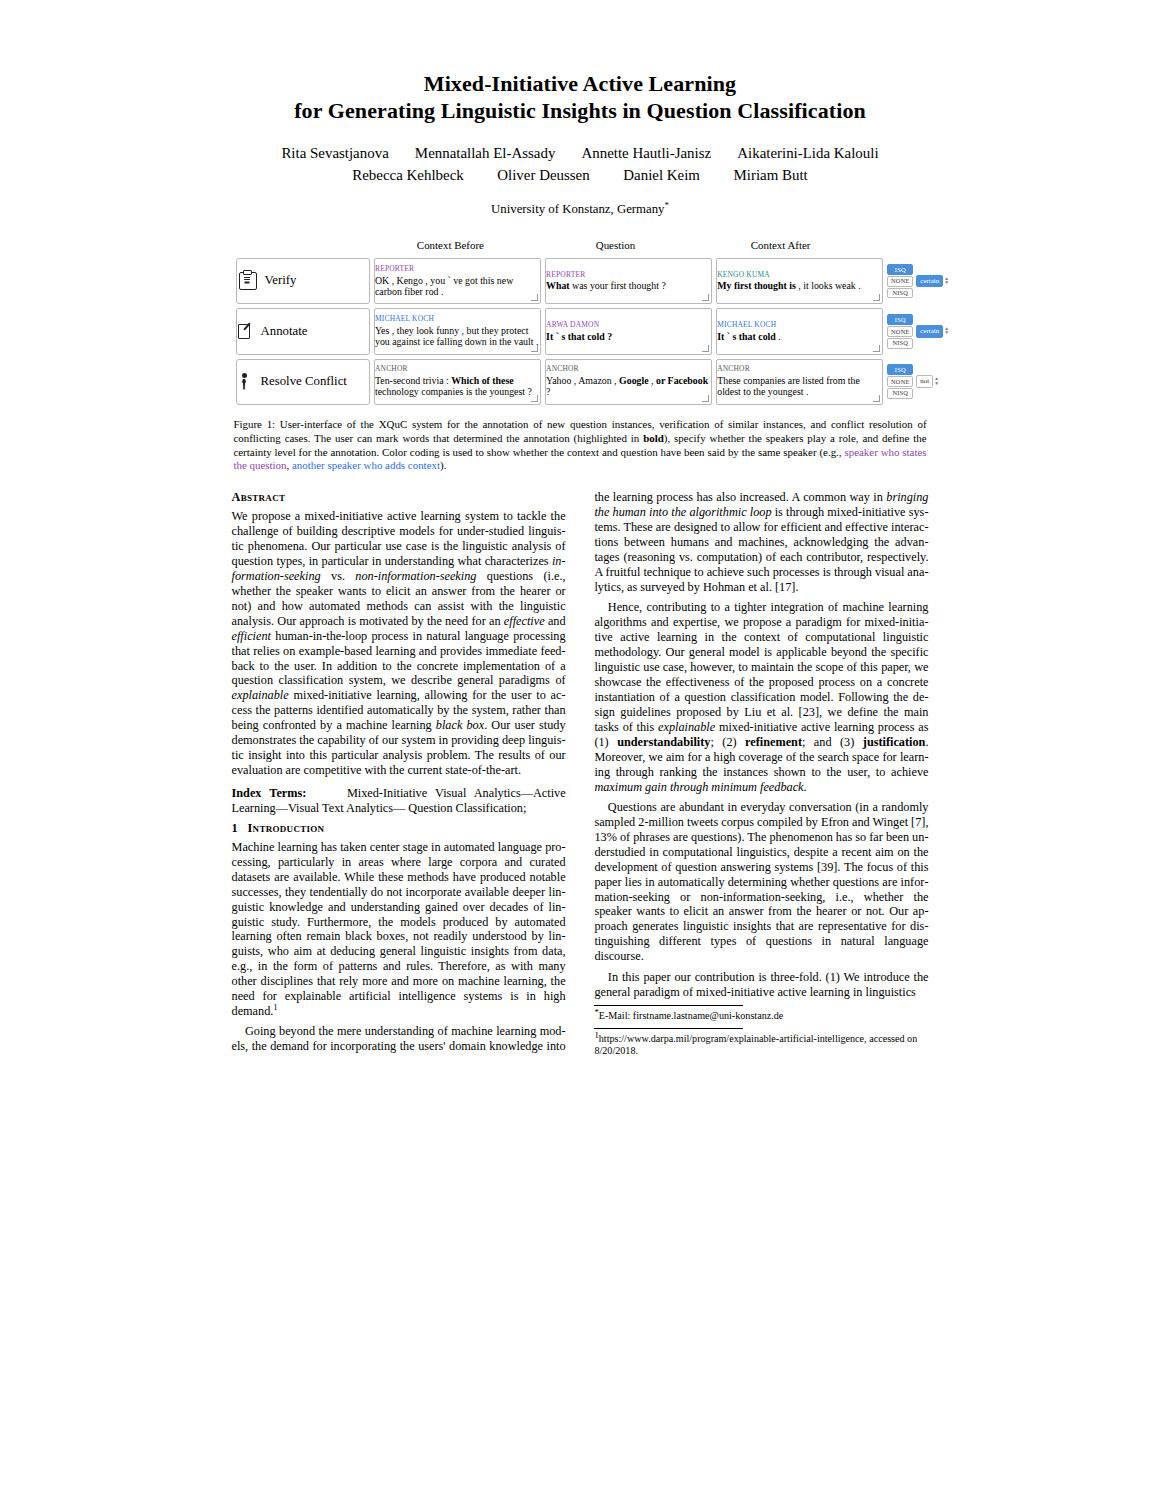Mixed-Initiative Active Learning
for Generating Linguistic Insights in Question Classification
Rita Sevastjanova Mennatallah El-Assady Annette Hautli-Janisz Aikaterini-Lida Kalouli Rebecca Kehlbeck Oliver Deussen Daniel Keim Miriam Butt
University of Konstanz, Germany*
Context Before Question Context After
| Verify | REPORTER OK , Kengo , you ` ve got this new carbon fiber rod . | REPORTER What was your first thought ? | KENGO KUMA My first thought is , it looks weak . | ISQ NONE NISQ certain ▲ ▼ |
| Annotate | MICHAEL KOCH Yes , they look funny , but they protect you against ice falling down in the vault . | ARWA DAMON It ` s that cold ? | MICHAEL KOCH It ` s that cold . | ISQ NONE NISQ certain ▲ ▼ |
| Resolve Conflict | ANCHOR Ten-second trivia : Which of these technology companies is the youngest ? | ANCHOR Yahoo , Amazon , Google , or Facebook ? | ANCHOR These companies are listed from the oldest to the youngest . | ISQ NONE NISQ not ▲ ▼ |
Figure 1: User-interface of the XQuC system for the annotation of new question instances, verification of similar instances, and conflict resolution of conflicting cases. The user can mark words that determined the annotation (highlighted in bold), specify whether the speakers play a role, and define the certainty level for the annotation. Color coding is used to show whether the context and question have been said by the same speaker (e.g., speaker who states the question, another speaker who adds context).
Abstract
We propose a mixed-initiative active learning system to tackle the challenge of building descriptive models for under-studied linguistic phenomena. Our particular use case is the linguistic analysis of question types, in particular in understanding what characterizes information-seeking vs. non-information-seeking questions (i.e., whether the speaker wants to elicit an answer from the hearer or not) and how automated methods can assist with the linguistic analysis. Our approach is motivated by the need for an effective and efficient human-in-the-loop process in natural language processing that relies on example-based learning and provides immediate feedback to the user. In addition to the concrete implementation of a question classification system, we describe general paradigms of explainable mixed-initiative learning, allowing for the user to access the patterns identified automatically by the system, rather than being confronted by a machine learning black box. Our user study demonstrates the capability of our system in providing deep linguistic insight into this particular analysis problem. The results of our evaluation are competitive with the current state-of-the-art.
Index Terms: Mixed-Initiative Visual Analytics—Active Learning—Visual Text Analytics— Question Classification;
1 Introduction
Machine learning has taken center stage in automated language processing, particularly in areas where large corpora and curated datasets are available. While these methods have produced notable successes, they tendentially do not incorporate available deeper linguistic knowledge and understanding gained over decades of linguistic study. Furthermore, the models produced by automated learning often remain black boxes, not readily understood by linguists, who aim at deducing general linguistic insights from data, e.g., in the form of patterns and rules. Therefore, as with many other disciplines that rely more and more on machine learning, the need for explainable artificial intelligence systems is in high demand.1
Going beyond the mere understanding of machine learning models, the demand for incorporating the users' domain knowledge into the learning process has also increased. A common way in bringing the human into the algorithmic loop is through mixed-initiative systems. These are designed to allow for efficient and effective interactions between humans and machines, acknowledging the advantages (reasoning vs. computation) of each contributor, respectively. A fruitful technique to achieve such processes is through visual analytics, as surveyed by Hohman et al. [17].
Hence, contributing to a tighter integration of machine learning algorithms and expertise, we propose a paradigm for mixed-initiative active learning in the context of computational linguistic methodology. Our general model is applicable beyond the specific linguistic use case, however, to maintain the scope of this paper, we showcase the effectiveness of the proposed process on a concrete instantiation of a question classification model. Following the design guidelines proposed by Liu et al. [23], we define the main tasks of this explainable mixed-initiative active learning process as (1) understandability; (2) refinement; and (3) justification. Moreover, we aim for a high coverage of the search space for learning through ranking the instances shown to the user, to achieve maximum gain through minimum feedback.
Questions are abundant in everyday conversation (in a randomly sampled 2-million tweets corpus compiled by Efron and Winget [7], 13% of phrases are questions). The phenomenon has so far been understudied in computational linguistics, despite a recent aim on the development of question answering systems [39]. The focus of this paper lies in automatically determining whether questions are information-seeking or non-information-seeking, i.e., whether the speaker wants to elicit an answer from the hearer or not. Our approach generates linguistic insights that are representative for distinguishing different types of questions in natural language discourse.
In this paper our contribution is three-fold. (1) We introduce the general paradigm of mixed-initiative active learning in linguistics
*E-Mail: firstname.lastname@uni-konstanz.de
1https://www.darpa.mil/program/explainable-artificial-intelligence, accessed on 8/20/2018.